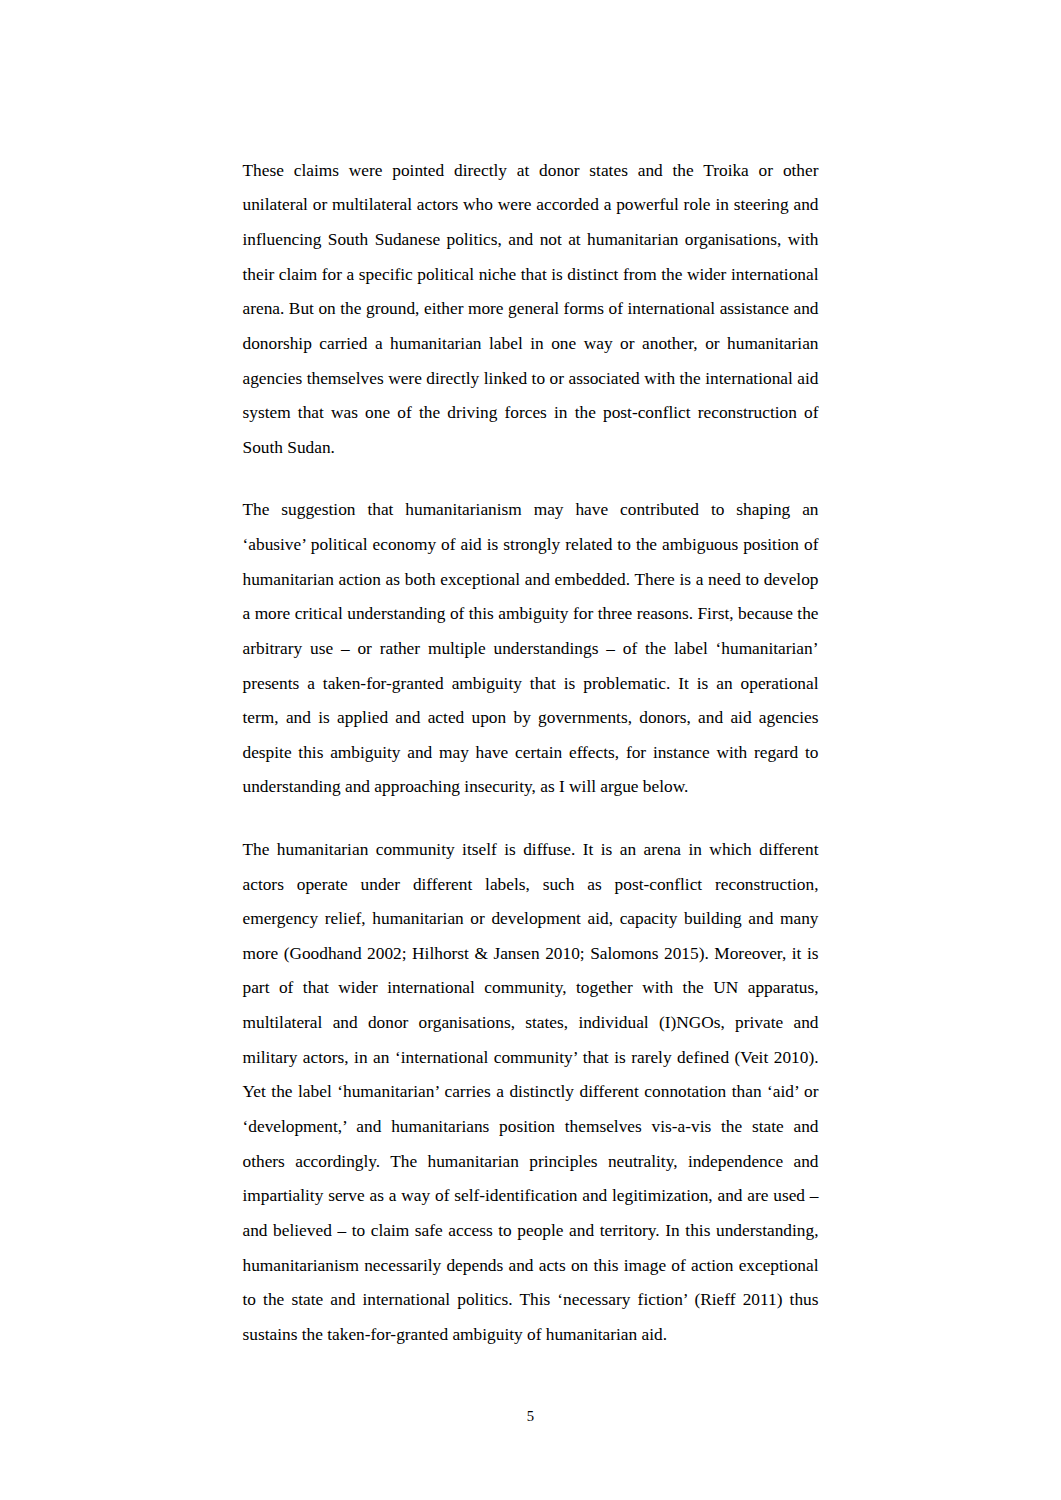These claims were pointed directly at donor states and the Troika or other unilateral or multilateral actors who were accorded a powerful role in steering and influencing South Sudanese politics, and not at humanitarian organisations, with their claim for a specific political niche that is distinct from the wider international arena. But on the ground, either more general forms of international assistance and donorship carried a humanitarian label in one way or another, or humanitarian agencies themselves were directly linked to or associated with the international aid system that was one of the driving forces in the post-conflict reconstruction of South Sudan.
The suggestion that humanitarianism may have contributed to shaping an ‘abusive’ political economy of aid is strongly related to the ambiguous position of humanitarian action as both exceptional and embedded. There is a need to develop a more critical understanding of this ambiguity for three reasons. First, because the arbitrary use – or rather multiple understandings – of the label ‘humanitarian’ presents a taken-for-granted ambiguity that is problematic. It is an operational term, and is applied and acted upon by governments, donors, and aid agencies despite this ambiguity and may have certain effects, for instance with regard to understanding and approaching insecurity, as I will argue below.
The humanitarian community itself is diffuse. It is an arena in which different actors operate under different labels, such as post-conflict reconstruction, emergency relief, humanitarian or development aid, capacity building and many more (Goodhand 2002; Hilhorst & Jansen 2010; Salomons 2015). Moreover, it is part of that wider international community, together with the UN apparatus, multilateral and donor organisations, states, individual (I)NGOs, private and military actors, in an ‘international community’ that is rarely defined (Veit 2010). Yet the label ‘humanitarian’ carries a distinctly different connotation than ‘aid’ or ‘development,’ and humanitarians position themselves vis-a-vis the state and others accordingly. The humanitarian principles neutrality, independence and impartiality serve as a way of self-identification and legitimization, and are used – and believed – to claim safe access to people and territory. In this understanding, humanitarianism necessarily depends and acts on this image of action exceptional to the state and international politics. This ‘necessary fiction’ (Rieff 2011) thus sustains the taken-for-granted ambiguity of humanitarian aid.
5